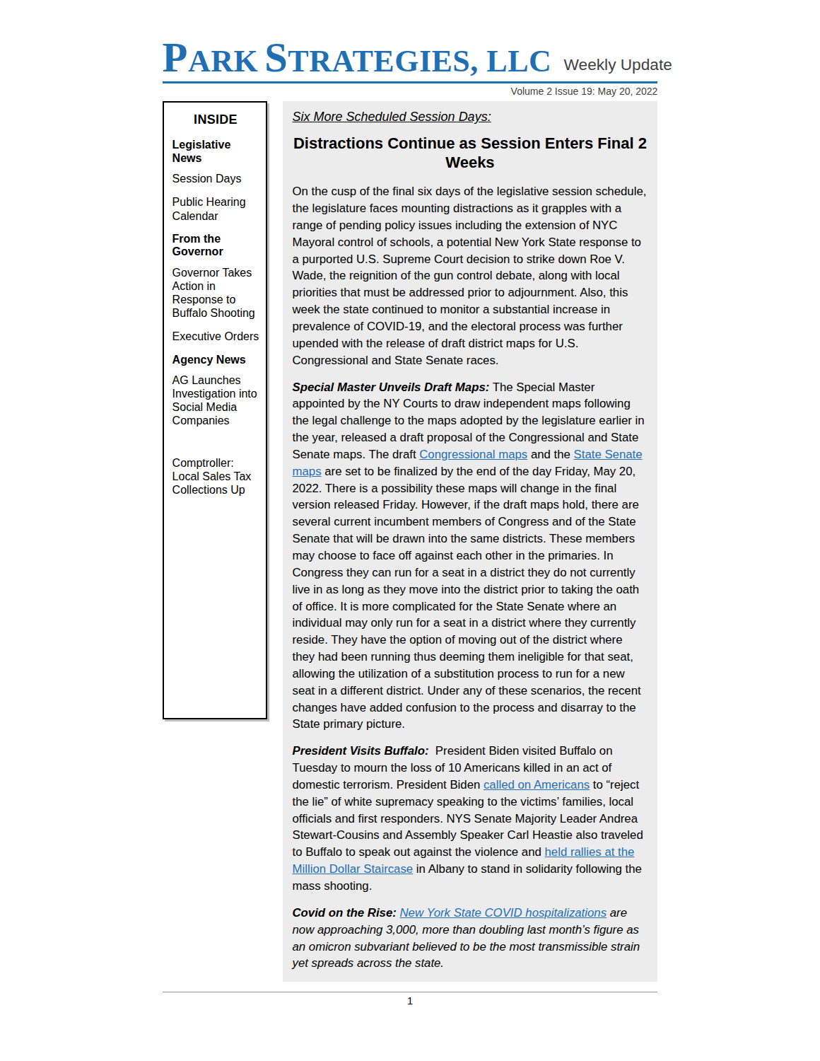PARK STRATEGIES, LLC
Weekly Update
Volume 2 Issue 19: May 20, 2022
INSIDE
Legislative News
Session Days
Public Hearing Calendar
From the Governor
Governor Takes Action in Response to Buffalo Shooting
Executive Orders
Agency News
AG Launches Investigation into Social Media Companies
Comptroller: Local Sales Tax Collections Up
Six More Scheduled Session Days:
Distractions Continue as Session Enters Final 2 Weeks
On the cusp of the final six days of the legislative session schedule, the legislature faces mounting distractions as it grapples with a range of pending policy issues including the extension of NYC Mayoral control of schools, a potential New York State response to a purported U.S. Supreme Court decision to strike down Roe V. Wade, the reignition of the gun control debate, along with local priorities that must be addressed prior to adjournment. Also, this week the state continued to monitor a substantial increase in prevalence of COVID-19, and the electoral process was further upended with the release of draft district maps for U.S. Congressional and State Senate races.
Special Master Unveils Draft Maps: The Special Master appointed by the NY Courts to draw independent maps following the legal challenge to the maps adopted by the legislature earlier in the year, released a draft proposal of the Congressional and State Senate maps. The draft Congressional maps and the State Senate maps are set to be finalized by the end of the day Friday, May 20, 2022. There is a possibility these maps will change in the final version released Friday. However, if the draft maps hold, there are several current incumbent members of Congress and of the State Senate that will be drawn into the same districts. These members may choose to face off against each other in the primaries. In Congress they can run for a seat in a district they do not currently live in as long as they move into the district prior to taking the oath of office. It is more complicated for the State Senate where an individual may only run for a seat in a district where they currently reside. They have the option of moving out of the district where they had been running thus deeming them ineligible for that seat, allowing the utilization of a substitution process to run for a new seat in a different district. Under any of these scenarios, the recent changes have added confusion to the process and disarray to the State primary picture.
President Visits Buffalo: President Biden visited Buffalo on Tuesday to mourn the loss of 10 Americans killed in an act of domestic terrorism. President Biden called on Americans to “reject the lie” of white supremacy speaking to the victims’ families, local officials and first responders. NYS Senate Majority Leader Andrea Stewart-Cousins and Assembly Speaker Carl Heastie also traveled to Buffalo to speak out against the violence and held rallies at the Million Dollar Staircase in Albany to stand in solidarity following the mass shooting.
Covid on the Rise: New York State COVID hospitalizations are now approaching 3,000, more than doubling last month’s figure as an omicron subvariant believed to be the most transmissible strain yet spreads across the state.
1